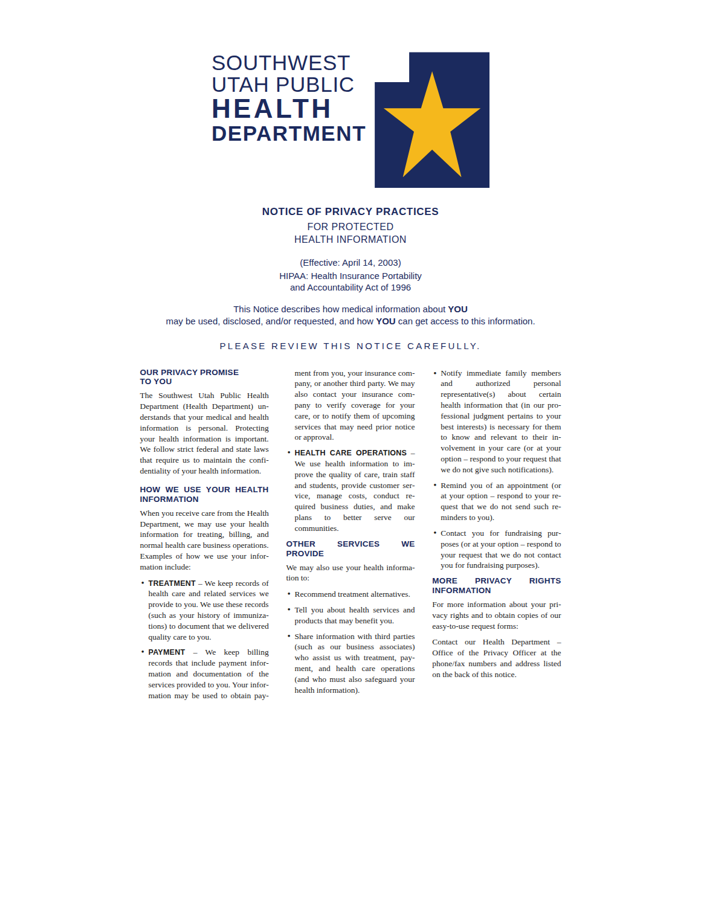SOUTHWEST UTAH PUBLIC HEALTH DEPARTMENT
NOTICE OF PRIVACY PRACTICES
FOR PROTECTED
HEALTH INFORMATION
(Effective: April 14, 2003)
HIPAA: Health Insurance Portability
and Accountability Act of 1996
This Notice describes how medical information about YOU
may be used, disclosed, and/or requested, and how YOU can get access to this information.
PLEASE REVIEW THIS NOTICE CAREFULLY.
OUR PRIVACY PROMISE
TO YOU
The Southwest Utah Public Health Department (Health Department) understands that your medical and health information is personal. Protecting your health information is important. We follow strict federal and state laws that require us to maintain the confidentiality of your health information.
HOW WE USE YOUR HEALTH INFORMATION
When you receive care from the Health Department, we may use your health information for treating, billing, and normal health care business operations. Examples of how we use your information include:
TREATMENT – We keep records of health care and related services we provide to you. We use these records (such as your history of immunizations) to document that we delivered quality care to you.
PAYMENT – We keep billing records that include payment information and documentation of the services provided to you. Your information may be used to obtain payment from you, your insurance company, or another third party. We may also contact your insurance company to verify coverage for your care, or to notify them of upcoming services that may need prior notice or approval.
HEALTH CARE OPERATIONS – We use health information to improve the quality of care, train staff and students, provide customer service, manage costs, conduct required business duties, and make plans to better serve our communities.
OTHER SERVICES WE PROVIDE
We may also use your health information to:
Recommend treatment alternatives.
Tell you about health services and products that may benefit you.
Share information with third parties (such as our business associates) who assist us with treatment, payment, and health care operations (and who must also safeguard your health information).
Notify immediate family members and authorized personal representative(s) about certain health information that (in our professional judgment pertains to your best interests) is necessary for them to know and relevant to their involvement in your care (or at your option – respond to your request that we do not give such notifications).
Remind you of an appointment (or at your option – respond to your request that we do not send such reminders to you).
Contact you for fundraising purposes (or at your option – respond to your request that we do not contact you for fundraising purposes).
MORE PRIVACY RIGHTS INFORMATION
For more information about your privacy rights and to obtain copies of our easy-to-use request forms:
Contact our Health Department – Office of the Privacy Officer at the phone/fax numbers and address listed on the back of this notice.